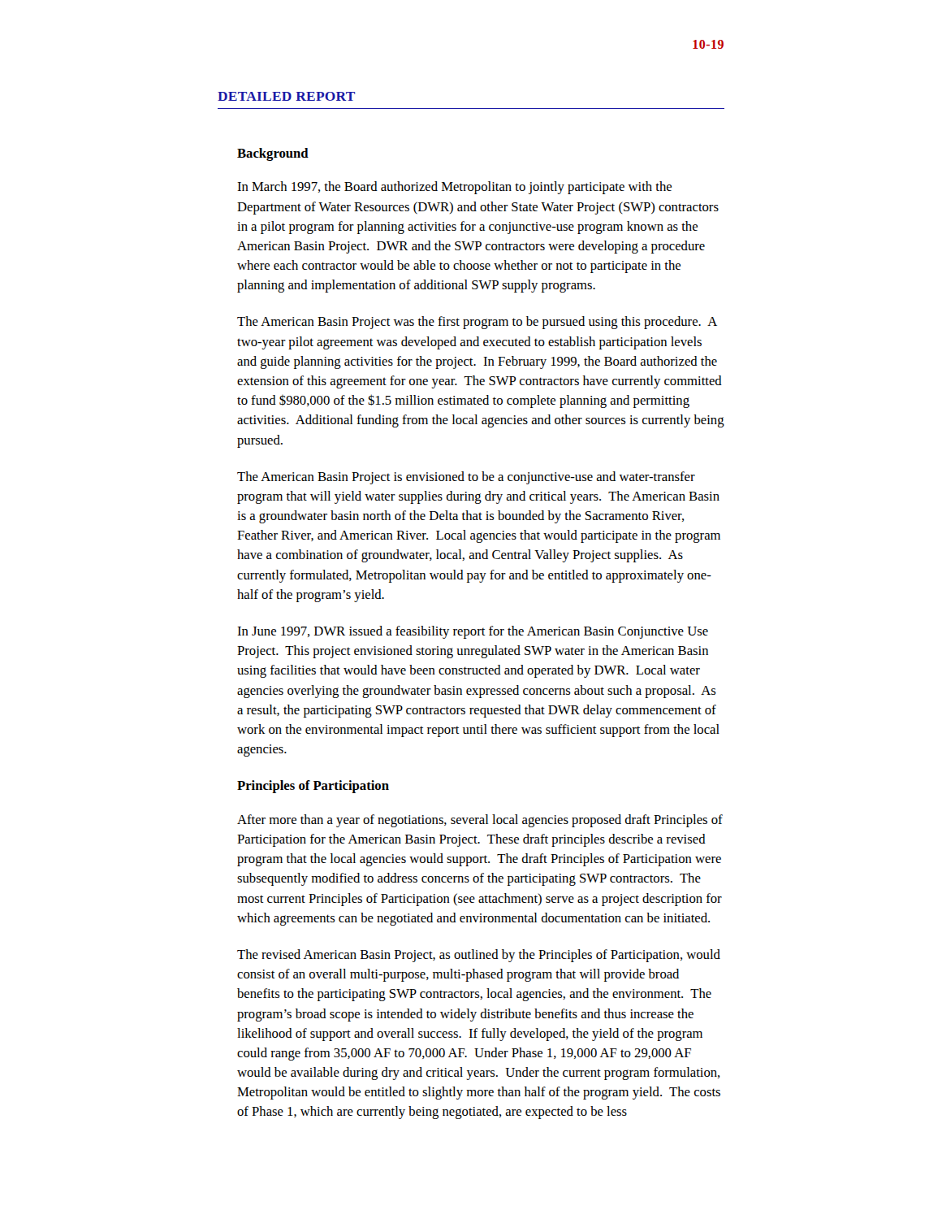10-19
DETAILED REPORT
Background
In March 1997, the Board authorized Metropolitan to jointly participate with the Department of Water Resources (DWR) and other State Water Project (SWP) contractors in a pilot program for planning activities for a conjunctive-use program known as the American Basin Project. DWR and the SWP contractors were developing a procedure where each contractor would be able to choose whether or not to participate in the planning and implementation of additional SWP supply programs.
The American Basin Project was the first program to be pursued using this procedure. A two-year pilot agreement was developed and executed to establish participation levels and guide planning activities for the project. In February 1999, the Board authorized the extension of this agreement for one year. The SWP contractors have currently committed to fund $980,000 of the $1.5 million estimated to complete planning and permitting activities. Additional funding from the local agencies and other sources is currently being pursued.
The American Basin Project is envisioned to be a conjunctive-use and water-transfer program that will yield water supplies during dry and critical years. The American Basin is a groundwater basin north of the Delta that is bounded by the Sacramento River, Feather River, and American River. Local agencies that would participate in the program have a combination of groundwater, local, and Central Valley Project supplies. As currently formulated, Metropolitan would pay for and be entitled to approximately one-half of the program’s yield.
In June 1997, DWR issued a feasibility report for the American Basin Conjunctive Use Project. This project envisioned storing unregulated SWP water in the American Basin using facilities that would have been constructed and operated by DWR. Local water agencies overlying the groundwater basin expressed concerns about such a proposal. As a result, the participating SWP contractors requested that DWR delay commencement of work on the environmental impact report until there was sufficient support from the local agencies.
Principles of Participation
After more than a year of negotiations, several local agencies proposed draft Principles of Participation for the American Basin Project. These draft principles describe a revised program that the local agencies would support. The draft Principles of Participation were subsequently modified to address concerns of the participating SWP contractors. The most current Principles of Participation (see attachment) serve as a project description for which agreements can be negotiated and environmental documentation can be initiated.
The revised American Basin Project, as outlined by the Principles of Participation, would consist of an overall multi-purpose, multi-phased program that will provide broad benefits to the participating SWP contractors, local agencies, and the environment. The program’s broad scope is intended to widely distribute benefits and thus increase the likelihood of support and overall success. If fully developed, the yield of the program could range from 35,000 AF to 70,000 AF. Under Phase 1, 19,000 AF to 29,000 AF would be available during dry and critical years. Under the current program formulation, Metropolitan would be entitled to slightly more than half of the program yield. The costs of Phase 1, which are currently being negotiated, are expected to be less